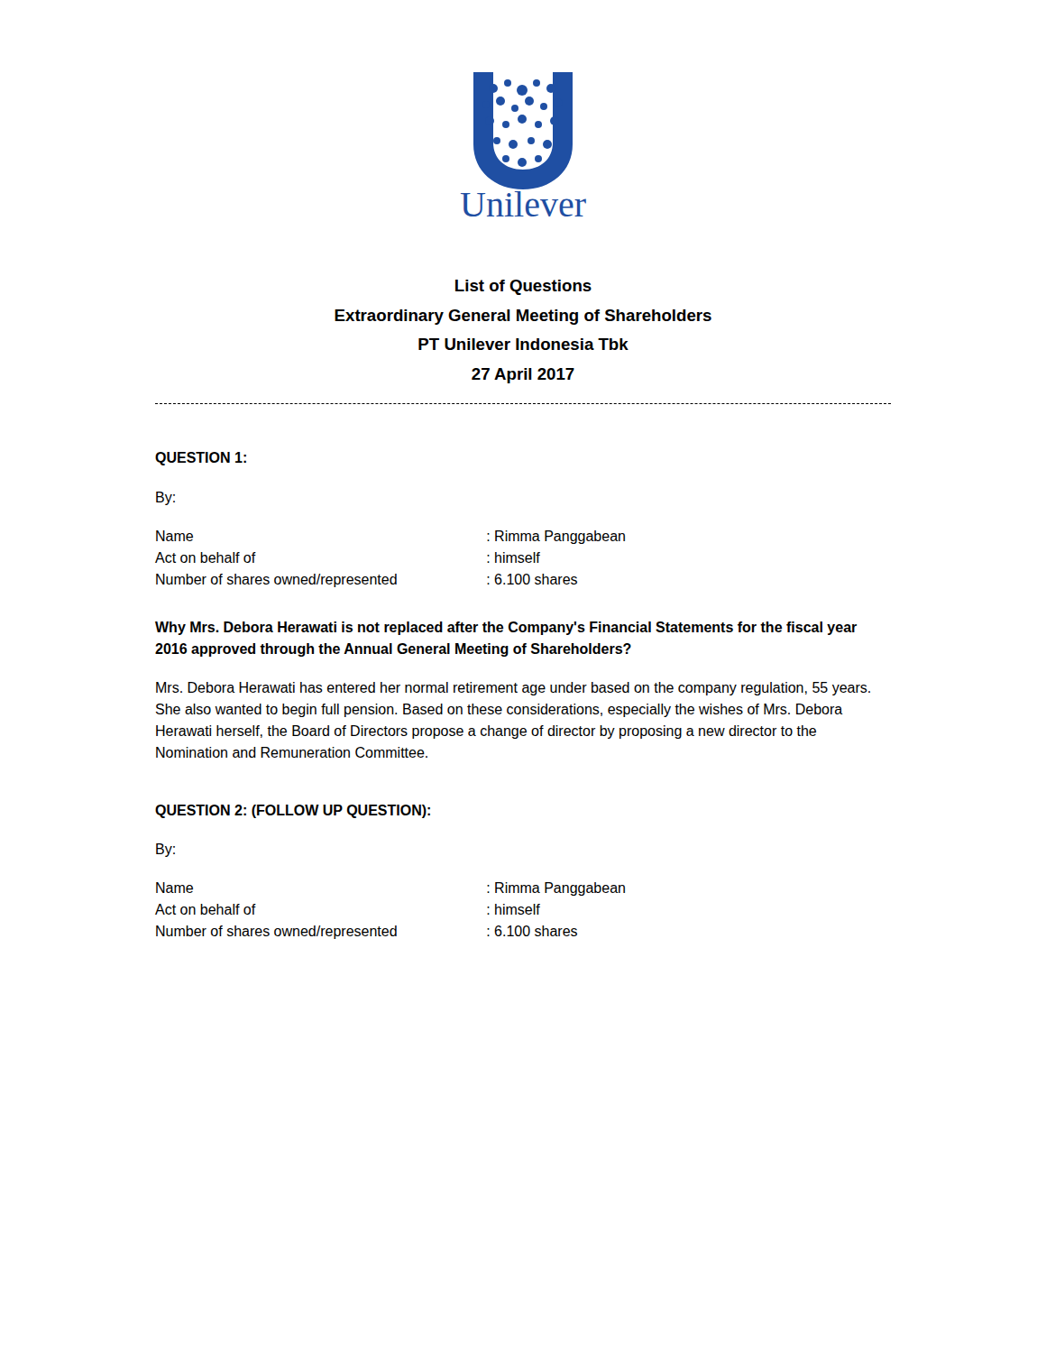Unilever
List of Questions
Extraordinary General Meeting of Shareholders
PT Unilever Indonesia Tbk
27 April 2017
QUESTION 1:
By:
| Name | : Rimma Panggabean |
| Act on behalf of | : himself |
| Number of shares owned/represented | : 6.100 shares |
Why Mrs. Debora Herawati is not replaced after the Company's Financial Statements for the fiscal year 2016 approved through the Annual General Meeting of Shareholders?
Mrs. Debora Herawati has entered her normal retirement age under based on the company regulation, 55 years. She also wanted to begin full pension. Based on these considerations, especially the wishes of Mrs. Debora Herawati herself, the Board of Directors propose a change of director by proposing a new director to the Nomination and Remuneration Committee.
QUESTION 2: (FOLLOW UP QUESTION):
By:
| Name | : Rimma Panggabean |
| Act on behalf of | : himself |
| Number of shares owned/represented | : 6.100 shares |